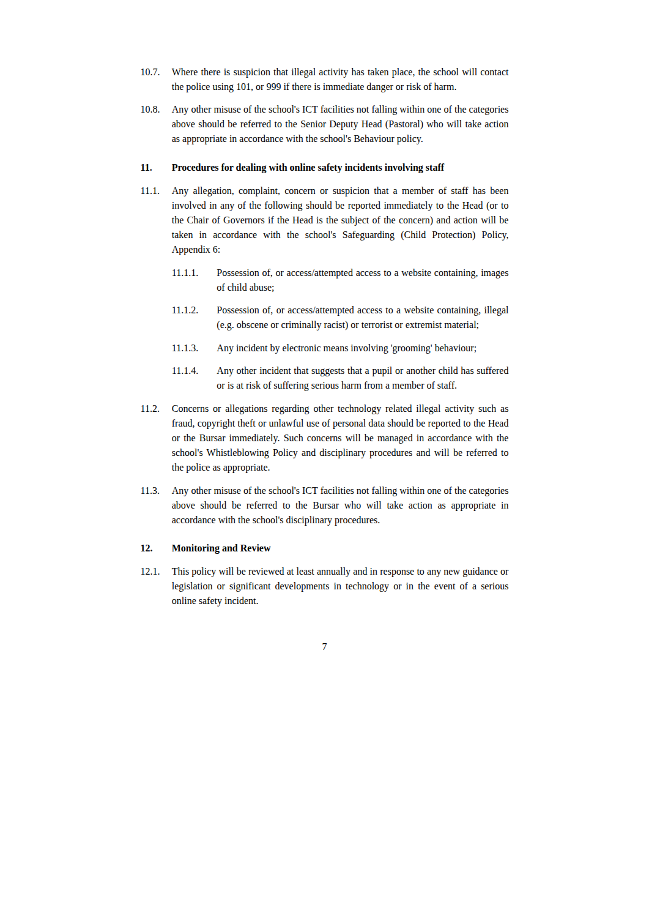10.7.
Where there is suspicion that illegal activity has taken place, the school will contact the police using 101, or 999 if there is immediate danger or risk of harm.
10.8.
Any other misuse of the school's ICT facilities not falling within one of the categories above should be referred to the Senior Deputy Head (Pastoral) who will take action as appropriate in accordance with the school's Behaviour policy.
11. Procedures for dealing with online safety incidents involving staff
11.1.
Any allegation, complaint, concern or suspicion that a member of staff has been involved in any of the following should be reported immediately to the Head (or to the Chair of Governors if the Head is the subject of the concern) and action will be taken in accordance with the school's Safeguarding (Child Protection) Policy, Appendix 6:
11.1.1.
Possession of, or access/attempted access to a website containing, images of child abuse;
11.1.2.
Possession of, or access/attempted access to a website containing, illegal (e.g. obscene or criminally racist) or terrorist or extremist material;
11.1.3.
Any incident by electronic means involving 'grooming' behaviour;
11.1.4.
Any other incident that suggests that a pupil or another child has suffered or is at risk of suffering serious harm from a member of staff.
11.2.
Concerns or allegations regarding other technology related illegal activity such as fraud, copyright theft or unlawful use of personal data should be reported to the Head or the Bursar immediately. Such concerns will be managed in accordance with the school's Whistleblowing Policy and disciplinary procedures and will be referred to the police as appropriate.
11.3.
Any other misuse of the school's ICT facilities not falling within one of the categories above should be referred to the Bursar who will take action as appropriate in accordance with the school's disciplinary procedures.
12. Monitoring and Review
12.1.
This policy will be reviewed at least annually and in response to any new guidance or legislation or significant developments in technology or in the event of a serious online safety incident.
7